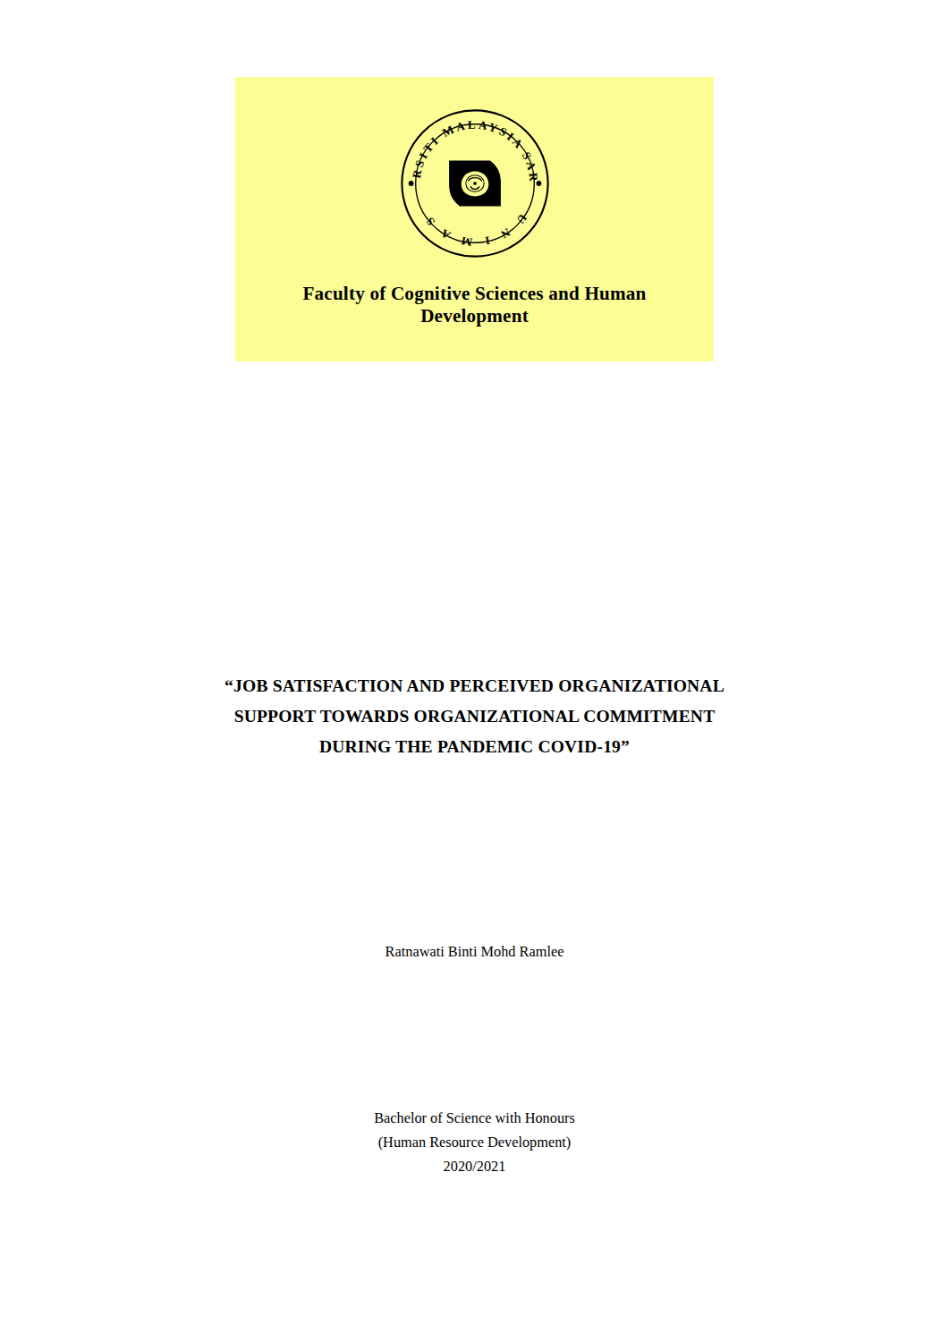UNIVERSITI MALAYSIA SARAWAK U N I M A S
Faculty of Cognitive Sciences and Human Development
“JOB SATISFACTION AND PERCEIVED ORGANIZATIONAL SUPPORT TOWARDS ORGANIZATIONAL COMMITMENT DURING THE PANDEMIC COVID-19”
Ratnawati Binti Mohd Ramlee
Bachelor of Science with Honours
(Human Resource Development)
2020/2021